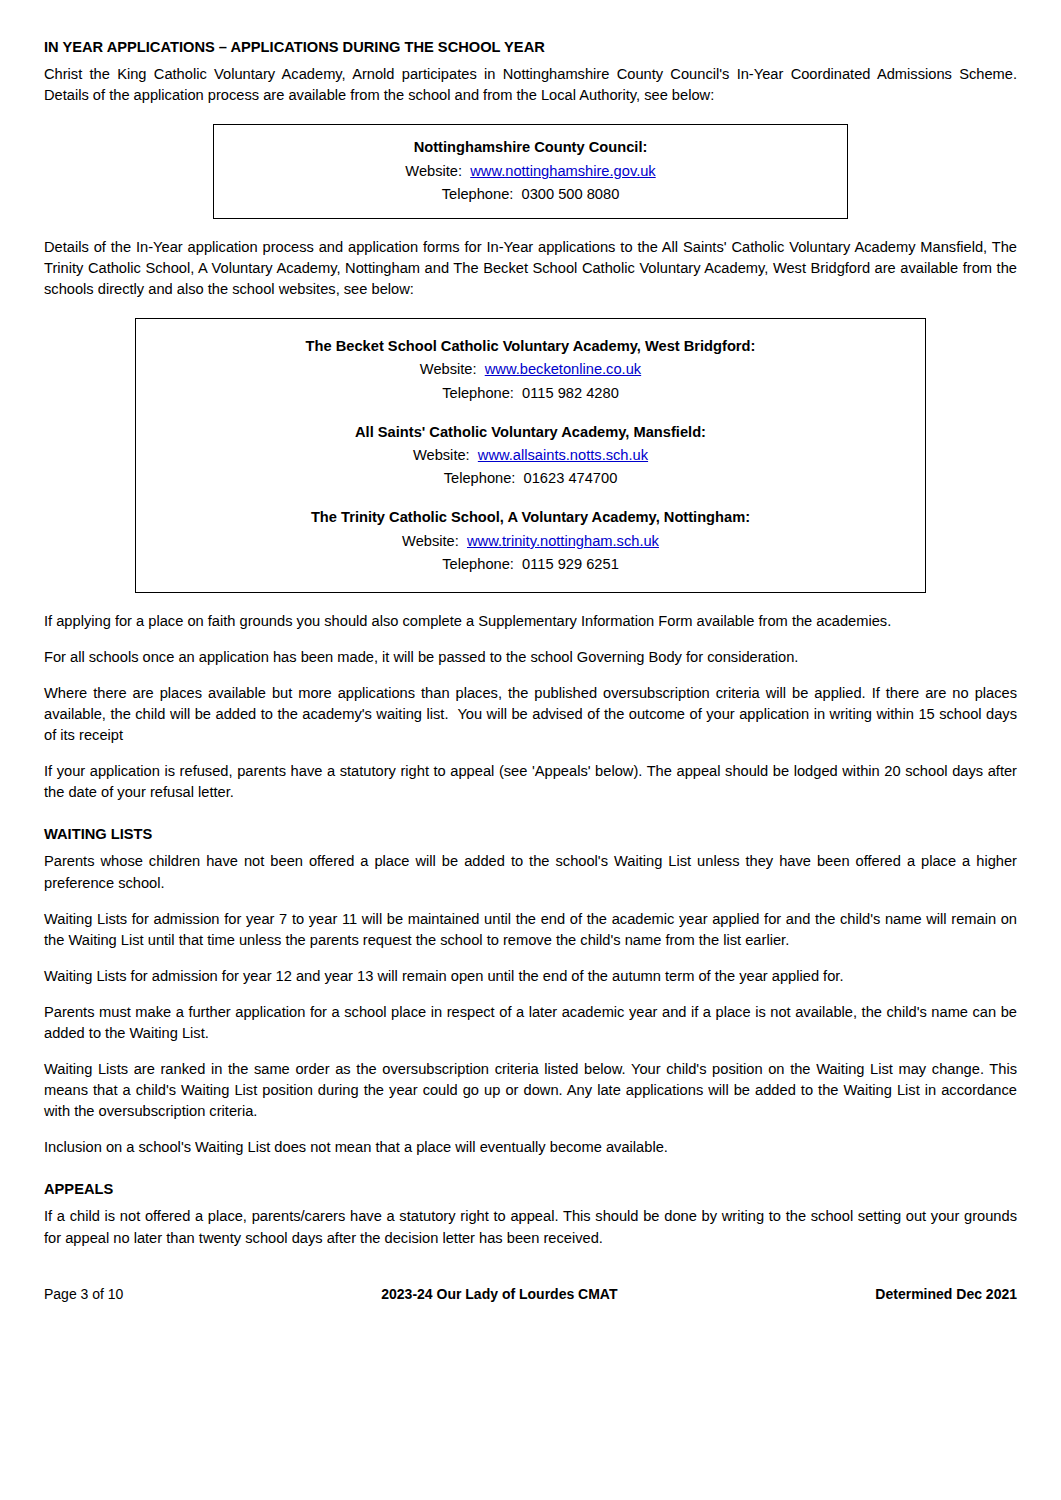IN YEAR APPLICATIONS – APPLICATIONS DURING THE SCHOOL YEAR
Christ the King Catholic Voluntary Academy, Arnold participates in Nottinghamshire County Council's In-Year Coordinated Admissions Scheme. Details of the application process are available from the school and from the Local Authority, see below:
Nottinghamshire County Council:
Website: www.nottinghamshire.gov.uk
Telephone: 0300 500 8080
Details of the In-Year application process and application forms for In-Year applications to the All Saints' Catholic Voluntary Academy Mansfield, The Trinity Catholic School, A Voluntary Academy, Nottingham and The Becket School Catholic Voluntary Academy, West Bridgford are available from the schools directly and also the school websites, see below:
The Becket School Catholic Voluntary Academy, West Bridgford:
Website: www.becketonline.co.uk
Telephone: 0115 982 4280
All Saints' Catholic Voluntary Academy, Mansfield:
Website: www.allsaints.notts.sch.uk
Telephone: 01623 474700
The Trinity Catholic School, A Voluntary Academy, Nottingham:
Website: www.trinity.nottingham.sch.uk
Telephone: 0115 929 6251
If applying for a place on faith grounds you should also complete a Supplementary Information Form available from the academies.
For all schools once an application has been made, it will be passed to the school Governing Body for consideration.
Where there are places available but more applications than places, the published oversubscription criteria will be applied. If there are no places available, the child will be added to the academy's waiting list. You will be advised of the outcome of your application in writing within 15 school days of its receipt
If your application is refused, parents have a statutory right to appeal (see 'Appeals' below). The appeal should be lodged within 20 school days after the date of your refusal letter.
WAITING LISTS
Parents whose children have not been offered a place will be added to the school's Waiting List unless they have been offered a place a higher preference school.
Waiting Lists for admission for year 7 to year 11 will be maintained until the end of the academic year applied for and the child's name will remain on the Waiting List until that time unless the parents request the school to remove the child's name from the list earlier.
Waiting Lists for admission for year 12 and year 13 will remain open until the end of the autumn term of the year applied for.
Parents must make a further application for a school place in respect of a later academic year and if a place is not available, the child's name can be added to the Waiting List.
Waiting Lists are ranked in the same order as the oversubscription criteria listed below. Your child's position on the Waiting List may change. This means that a child's Waiting List position during the year could go up or down. Any late applications will be added to the Waiting List in accordance with the oversubscription criteria.
Inclusion on a school's Waiting List does not mean that a place will eventually become available.
APPEALS
If a child is not offered a place, parents/carers have a statutory right to appeal. This should be done by writing to the school setting out your grounds for appeal no later than twenty school days after the decision letter has been received.
Page 3 of 10 2023-24 Our Lady of Lourdes CMAT Determined Dec 2021